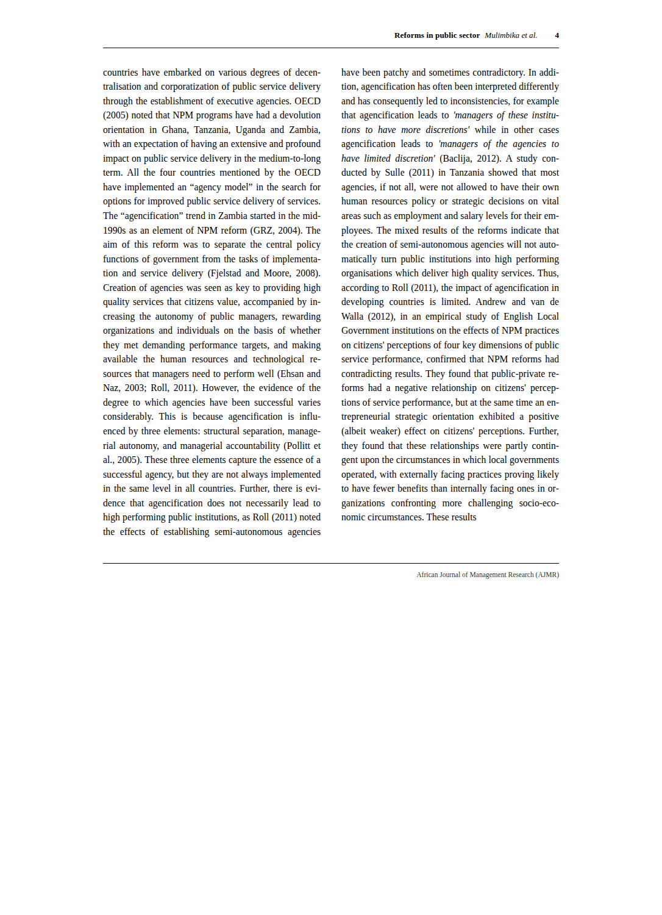Reforms in public sector Mulimbika et al. 4
countries have embarked on various degrees of decentralisation and corporatization of public service delivery through the establishment of executive agencies. OECD (2005) noted that NPM programs have had a devolution orientation in Ghana, Tanzania, Uganda and Zambia, with an expectation of having an extensive and profound impact on public service delivery in the medium-to-long term. All the four countries mentioned by the OECD have implemented an “agency model” in the search for options for improved public service delivery of services. The “agencification” trend in Zambia started in the mid-1990s as an element of NPM reform (GRZ, 2004). The aim of this reform was to separate the central policy functions of government from the tasks of implementation and service delivery (Fjelstad and Moore, 2008). Creation of agencies was seen as key to providing high quality services that citizens value, accompanied by increasing the autonomy of public managers, rewarding organizations and individuals on the basis of whether they met demanding performance targets, and making available the human resources and technological resources that managers need to perform well (Ehsan and Naz, 2003; Roll, 2011). However, the evidence of the degree to which agencies have been successful varies considerably. This is because agencification is influenced by three elements: structural separation, managerial autonomy, and managerial accountability (Pollitt et al., 2005). These three elements capture the essence of a successful agency, but they are not always implemented in the same level in all countries. Further, there is evidence that agencification does not necessarily lead to high performing public institutions, as Roll (2011) noted the effects of establishing semi-autonomous agencies have been patchy and sometimes contradictory. In addition, agencification has often been interpreted differently and has consequently led to inconsistencies, for example that agencification leads to 'managers of these institutions to have more discretions' while in other cases agencification leads to 'managers of the agencies to have limited discretion' (Baclija, 2012). A study conducted by Sulle (2011) in Tanzania showed that most agencies, if not all, were not allowed to have their own human resources policy or strategic decisions on vital areas such as employment and salary levels for their employees. The mixed results of the reforms indicate that the creation of semi-autonomous agencies will not automatically turn public institutions into high performing organisations which deliver high quality services. Thus, according to Roll (2011), the impact of agencification in developing countries is limited. Andrew and van de Walla (2012), in an empirical study of English Local Government institutions on the effects of NPM practices on citizens' perceptions of four key dimensions of public service performance, confirmed that NPM reforms had contradicting results. They found that public-private reforms had a negative relationship on citizens' perceptions of service performance, but at the same time an entrepreneurial strategic orientation exhibited a positive (albeit weaker) effect on citizens' perceptions. Further, they found that these relationships were partly contingent upon the circumstances in which local governments operated, with externally facing practices proving likely to have fewer benefits than internally facing ones in organizations confronting more challenging socio-economic circumstances. These results
African Journal of Management Research (AJMR)